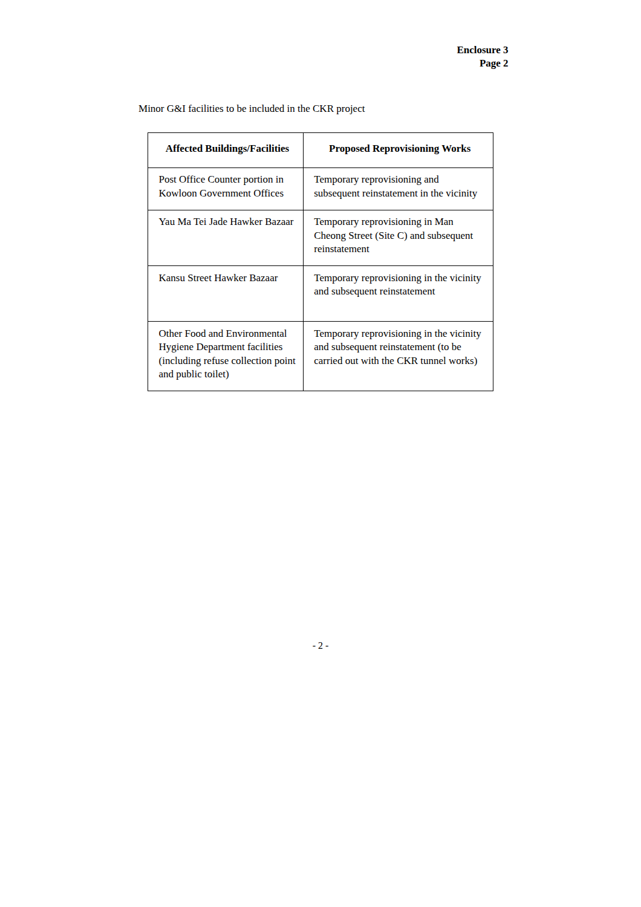Enclosure 3
Page 2
Minor G&I facilities to be included in the CKR project
| Affected Buildings/Facilities | Proposed Reprovisioning Works |
| --- | --- |
| Post Office Counter portion in Kowloon Government Offices | Temporary reprovisioning and subsequent reinstatement in the vicinity |
| Yau Ma Tei Jade Hawker Bazaar | Temporary reprovisioning in Man Cheong Street (Site C) and subsequent reinstatement |
| Kansu Street Hawker Bazaar | Temporary reprovisioning in the vicinity and subsequent reinstatement |
| Other Food and Environmental Hygiene Department facilities (including refuse collection point and public toilet) | Temporary reprovisioning in the vicinity and subsequent reinstatement (to be carried out with the CKR tunnel works) |
- 2 -